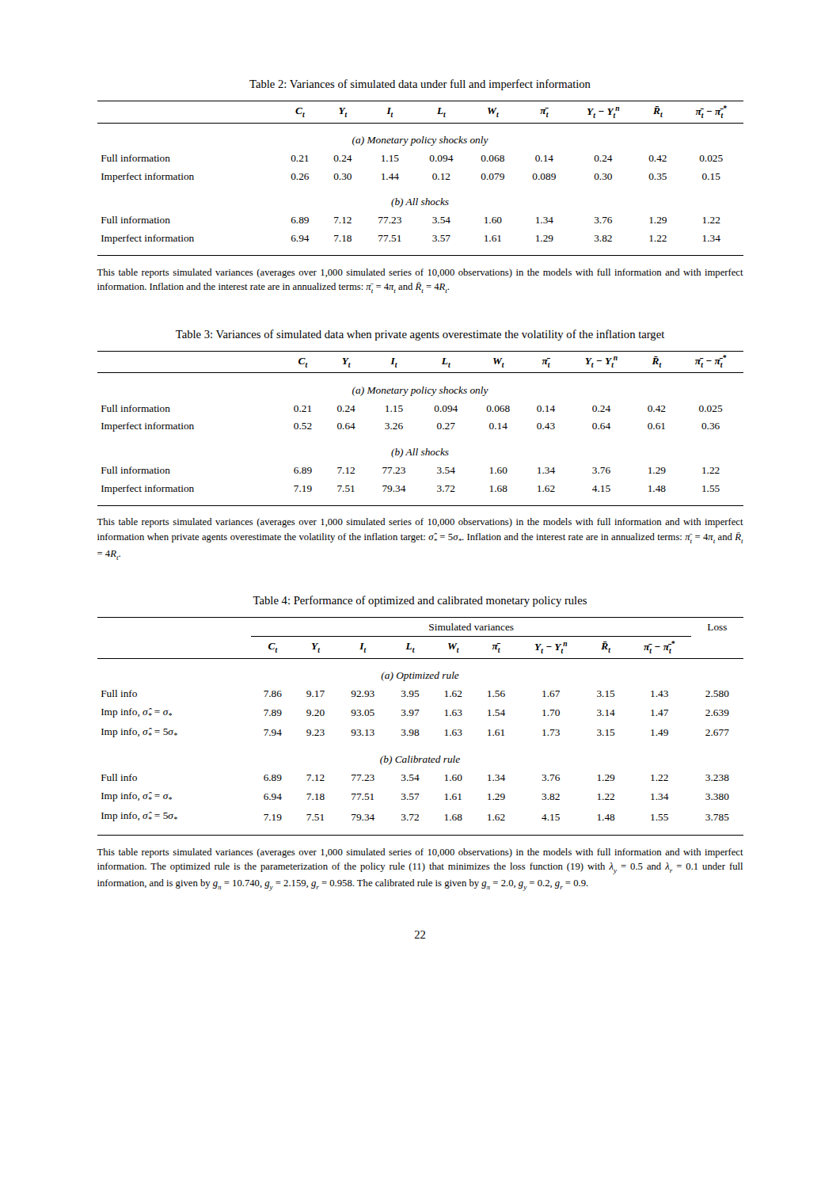Table 2: Variances of simulated data under full and imperfect information
| | C t | Y t | I t | L t | W t | π̄ t | Y t − Y t n | R̄ t | π̄ t − π̄ t * |
| --- | --- | --- | --- | --- | --- | --- | --- | --- | --- |
| ( a ) Monetary policy shocks only |
| Full information | 0.21 | 0.24 | 1.15 | 0.094 | 0.068 | 0.14 | 0.24 | 0.42 | 0.025 |
| Imperfect information | 0.26 | 0.30 | 1.44 | 0.12 | 0.079 | 0.089 | 0.30 | 0.35 | 0.15 |
| ( b ) All shocks |
| Full information | 6.89 | 7.12 | 77.23 | 3.54 | 1.60 | 1.34 | 3.76 | 1.29 | 1.22 |
| Imperfect information | 6.94 | 7.18 | 77.51 | 3.57 | 1.61 | 1.29 | 3.82 | 1.22 | 1.34 |
This table reports simulated variances (averages over 1,000 simulated series of 10,000 observations) in the models with full information and with imperfect information. Inflation and the interest rate are in annualized terms: π̄t = 4πt and R̄t = 4Rt.
Table 3: Variances of simulated data when private agents overestimate the volatility of the inflation target
| | C t | Y t | I t | L t | W t | π̄ t | Y t − Y t n | R̄ t | π̄ t − π̄ t * |
| --- | --- | --- | --- | --- | --- | --- | --- | --- | --- |
| ( a ) Monetary policy shocks only |
| Full information | 0.21 | 0.24 | 1.15 | 0.094 | 0.068 | 0.14 | 0.24 | 0.42 | 0.025 |
| Imperfect information | 0.52 | 0.64 | 3.26 | 0.27 | 0.14 | 0.43 | 0.64 | 0.61 | 0.36 |
| ( b ) All shocks |
| Full information | 6.89 | 7.12 | 77.23 | 3.54 | 1.60 | 1.34 | 3.76 | 1.29 | 1.22 |
| Imperfect information | 7.19 | 7.51 | 79.34 | 3.72 | 1.68 | 1.62 | 4.15 | 1.48 | 1.55 |
This table reports simulated variances (averages over 1,000 simulated series of 10,000 observations) in the models with full information and with imperfect information when private agents overestimate the volatility of the inflation target: σ̂* = 5σ*. Inflation and the interest rate are in annualized terms: π̄t = 4πt and R̄t = 4Rt.
Table 4: Performance of optimized and calibrated monetary policy rules
| | Simulated variances | Loss |
| --- | --- | --- |
| | C t | Y t | I t | L t | W t | π̄ t | Y t − Y t n | R̄ t | π̄ t − π̄ t * | |
| ( a ) Optimized rule |
| Full info | 7.86 | 9.17 | 92.93 | 3.95 | 1.62 | 1.56 | 1.67 | 3.15 | 1.43 | 2.580 |
| Imp info, σ̂ * = σ * | 7.89 | 9.20 | 93.05 | 3.97 | 1.63 | 1.54 | 1.70 | 3.14 | 1.47 | 2.639 |
| Imp info, σ̂ * = 5 σ * | 7.94 | 9.23 | 93.13 | 3.98 | 1.63 | 1.61 | 1.73 | 3.15 | 1.49 | 2.677 |
| ( b ) Calibrated rule |
| Full info | 6.89 | 7.12 | 77.23 | 3.54 | 1.60 | 1.34 | 3.76 | 1.29 | 1.22 | 3.238 |
| Imp info, σ̂ * = σ * | 6.94 | 7.18 | 77.51 | 3.57 | 1.61 | 1.29 | 3.82 | 1.22 | 1.34 | 3.380 |
| Imp info, σ̂ * = 5 σ * | 7.19 | 7.51 | 79.34 | 3.72 | 1.68 | 1.62 | 4.15 | 1.48 | 1.55 | 3.785 |
This table reports simulated variances (averages over 1,000 simulated series of 10,000 observations) in the models with full information and with imperfect information. The optimized rule is the parameterization of the policy rule (11) that minimizes the loss function (19) with λy = 0.5 and λr = 0.1 under full information, and is given by gπ = 10.740, gy = 2.159, gr = 0.958. The calibrated rule is given by gπ = 2.0, gy = 0.2, gr = 0.9.
22